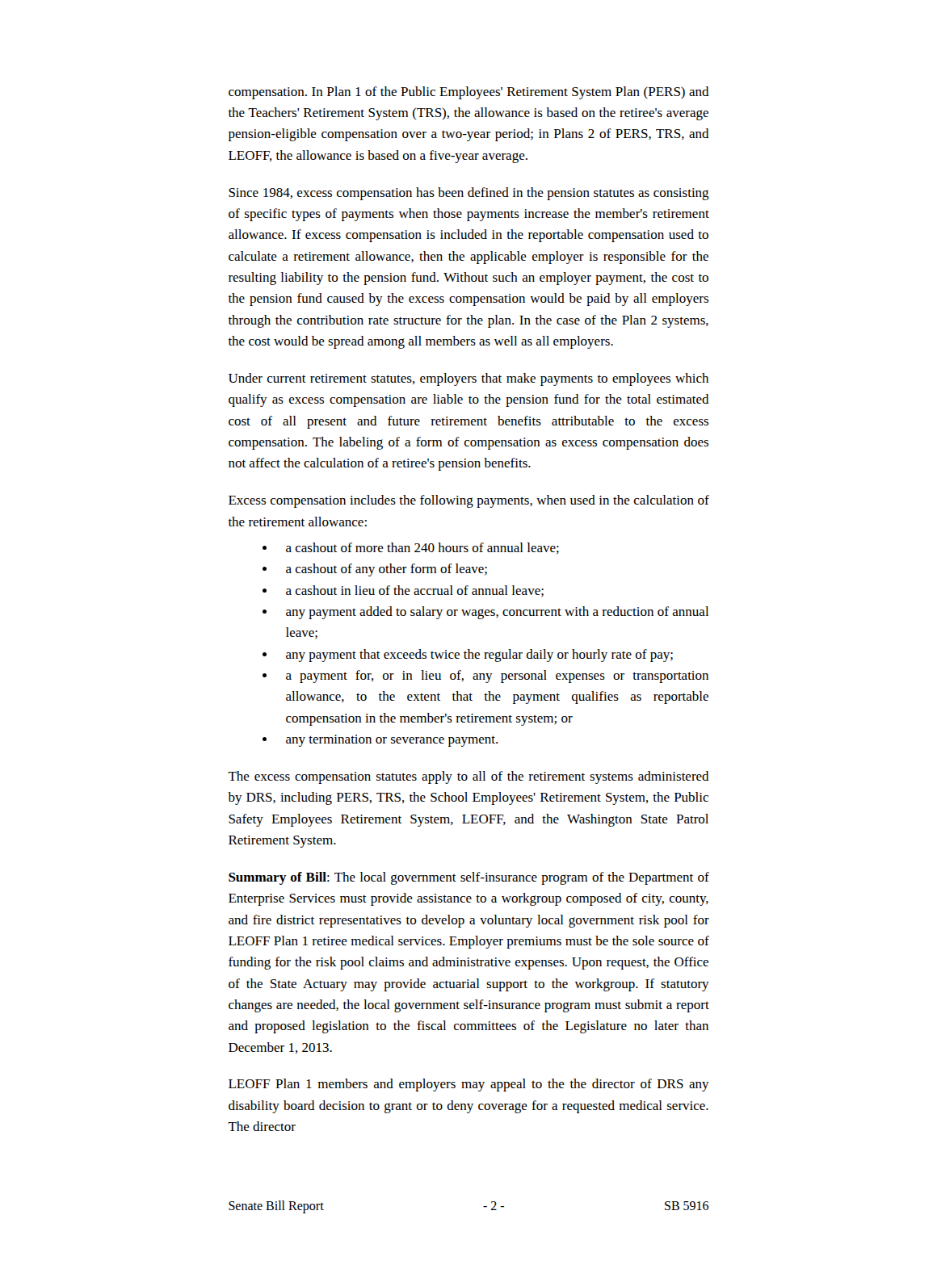compensation. In Plan 1 of the Public Employees' Retirement System Plan (PERS) and the Teachers' Retirement System (TRS), the allowance is based on the retiree's average pension-eligible compensation over a two-year period; in Plans 2 of PERS, TRS, and LEOFF, the allowance is based on a five-year average.
Since 1984, excess compensation has been defined in the pension statutes as consisting of specific types of payments when those payments increase the member's retirement allowance. If excess compensation is included in the reportable compensation used to calculate a retirement allowance, then the applicable employer is responsible for the resulting liability to the pension fund. Without such an employer payment, the cost to the pension fund caused by the excess compensation would be paid by all employers through the contribution rate structure for the plan. In the case of the Plan 2 systems, the cost would be spread among all members as well as all employers.
Under current retirement statutes, employers that make payments to employees which qualify as excess compensation are liable to the pension fund for the total estimated cost of all present and future retirement benefits attributable to the excess compensation. The labeling of a form of compensation as excess compensation does not affect the calculation of a retiree's pension benefits.
Excess compensation includes the following payments, when used in the calculation of the retirement allowance:
a cashout of more than 240 hours of annual leave;
a cashout of any other form of leave;
a cashout in lieu of the accrual of annual leave;
any payment added to salary or wages, concurrent with a reduction of annual leave;
any payment that exceeds twice the regular daily or hourly rate of pay;
a payment for, or in lieu of, any personal expenses or transportation allowance, to the extent that the payment qualifies as reportable compensation in the member's retirement system; or
any termination or severance payment.
The excess compensation statutes apply to all of the retirement systems administered by DRS, including PERS, TRS, the School Employees' Retirement System, the Public Safety Employees Retirement System, LEOFF, and the Washington State Patrol Retirement System.
Summary of Bill: The local government self-insurance program of the Department of Enterprise Services must provide assistance to a workgroup composed of city, county, and fire district representatives to develop a voluntary local government risk pool for LEOFF Plan 1 retiree medical services. Employer premiums must be the sole source of funding for the risk pool claims and administrative expenses. Upon request, the Office of the State Actuary may provide actuarial support to the workgroup. If statutory changes are needed, the local government self-insurance program must submit a report and proposed legislation to the fiscal committees of the Legislature no later than December 1, 2013.
LEOFF Plan 1 members and employers may appeal to the the director of DRS any disability board decision to grant or to deny coverage for a requested medical service. The director
Senate Bill Report
- 2 -
SB 5916